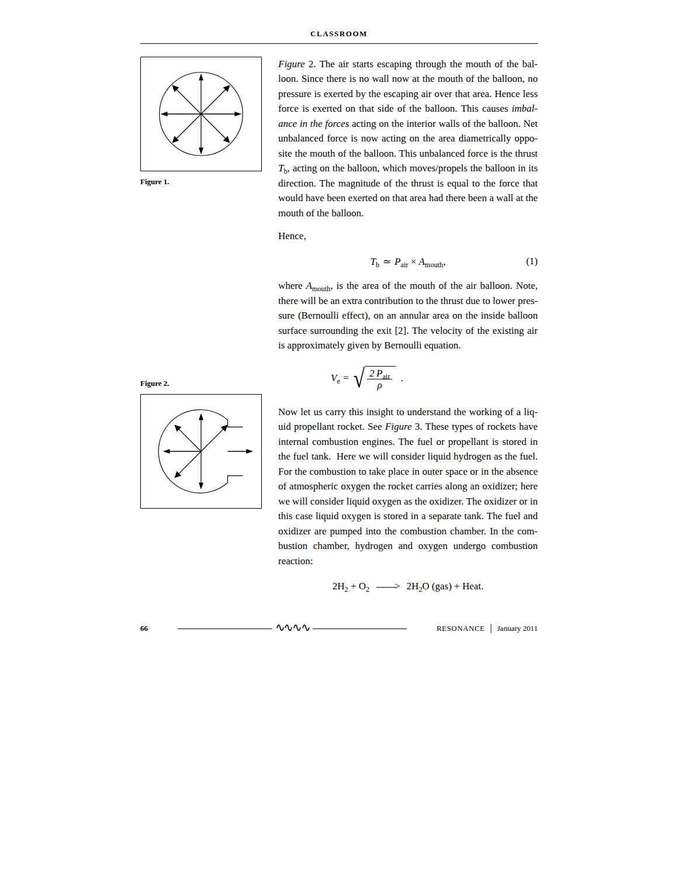CLASSROOM
Figure 1.
Figure 2.
Figure 2. The air starts escaping through the mouth of the balloon. Since there is no wall now at the mouth of the balloon, no pressure is exerted by the escaping air over that area. Hence less force is exerted on that side of the balloon. This causes imbalance in the forces acting on the interior walls of the balloon. Net unbalanced force is now acting on the area diametrically opposite the mouth of the balloon. This unbalanced force is the thrust Tb, acting on the balloon, which moves/propels the balloon in its direction. The magnitude of the thrust is equal to the force that would have been exerted on that area had there been a wall at the mouth of the balloon.
Hence,
Tb≃Pair×Amouth,
(1)
where Amouth, is the area of the mouth of the air balloon. Note, there will be an extra contribution to the thrust due to lower pressure (Bernoulli effect), on an annular area on the inside balloon surface surrounding the exit [2]. The velocity of the existing air is approximately given by Bernoulli equation.
Ve = √ 2 Pair ρ .
Now let us carry this insight to understand the working of a liquid propellant rocket. See Figure 3. These types of rockets have internal combustion engines. The fuel or propellant is stored in the fuel tank. Here we will consider liquid hydrogen as the fuel. For the combustion to take place in outer space or in the absence of atmospheric oxygen the rocket carries along an oxidizer; here we will consider liquid oxygen as the oxidizer. The oxidizer or in this case liquid oxygen is stored in a separate tank. The fuel and oxidizer are pumped into the combustion chamber. In the combustion chamber, hydrogen and oxygen undergo combustion reaction:
2H2 + O2 ——> 2H2O (gas) + Heat.
66
∿∿∿∿
RESONANCE│January 2011